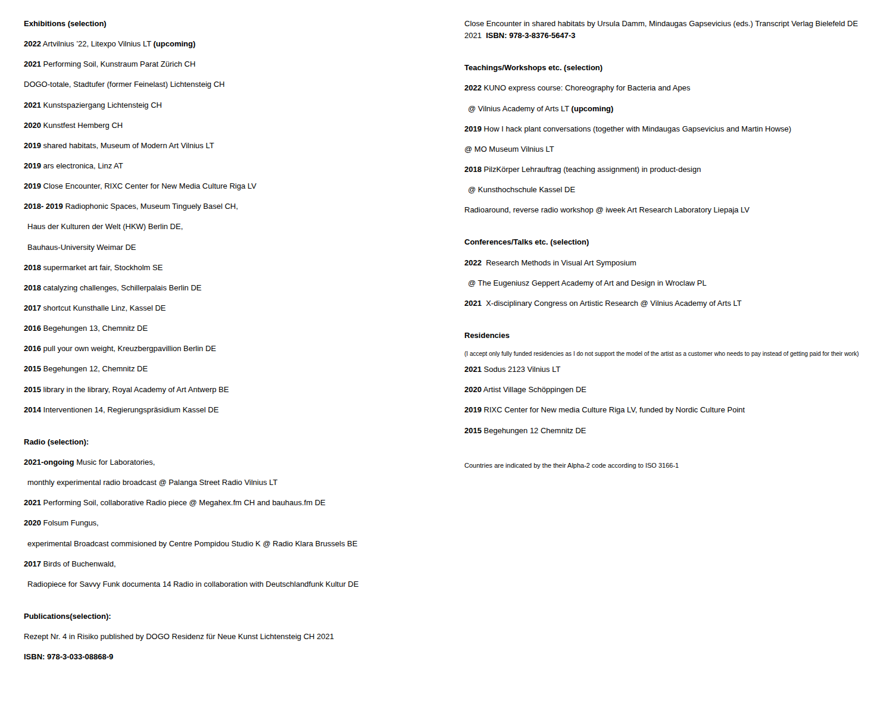Exhibitions (selection)
2022 Artvilnius ’22, Litexpo Vilnius LT (upcoming)
2021 Performing Soil, Kunstraum Parat Zürich CH
DOGO-totale, Stadtufer (former Feinelast) Lichtensteig CH
2021 Kunstspaziergang Lichtensteig CH
2020 Kunstfest Hemberg CH
2019 shared habitats, Museum of Modern Art Vilnius LT
2019 ars electronica, Linz AT
2019 Close Encounter, RIXC Center for New Media Culture Riga LV
2018- 2019 Radiophonic Spaces, Museum Tinguely Basel CH,
Haus der Kulturen der Welt (HKW) Berlin DE,
Bauhaus-University Weimar DE
2018 supermarket art fair, Stockholm SE
2018 catalyzing challenges, Schillerpalais Berlin DE
2017 shortcut Kunsthalle Linz, Kassel DE
2016 Begehungen 13, Chemnitz DE
2016 pull your own weight, Kreuzbergpavillion Berlin DE
2015 Begehungen 12, Chemnitz DE
2015 library in the library, Royal Academy of Art Antwerp BE
2014 Interventionen 14, Regierungspräsidium Kassel DE
Radio (selection):
2021-ongoing Music for Laboratories,
monthly experimental radio broadcast @ Palanga Street Radio Vilnius LT
2021 Performing Soil, collaborative Radio piece @ Megahex.fm CH and bauhaus.fm DE
2020 Folsum Fungus,
experimental Broadcast commisioned by Centre Pompidou Studio K @ Radio Klara Brussels BE
2017 Birds of Buchenwald,
Radiopiece for Savvy Funk documenta 14 Radio in collaboration with Deutschlandfunk Kultur DE
Publications(selection):
Rezept Nr. 4 in Risiko published by DOGO Residenz für Neue Kunst Lichtensteig CH 2021
ISBN: 978-3-033-08868-9
Close Encounter in shared habitats by Ursula Damm, Mindaugas Gapsevicius (eds.) Transcript Verlag Bielefeld DE 2021 ISBN: 978-3-8376-5647-3
Teachings/Workshops etc. (selection)
2022 KUNO express course: Choreography for Bacteria and Apes
@ Vilnius Academy of Arts LT (upcoming)
2019 How I hack plant conversations (together with Mindaugas Gapsevicius and Martin Howse)
@ MO Museum Vilnius LT
2018 PilzKörper Lehrauftrag (teaching assignment) in product-design
@ Kunsthochschule Kassel DE
Radioaround, reverse radio workshop @ iweek Art Research Laboratory Liepaja LV
Conferences/Talks etc. (selection)
2022 Research Methods in Visual Art Symposium
@ The Eugeniusz Geppert Academy of Art and Design in Wroclaw PL
2021 X-disciplinary Congress on Artistic Research @ Vilnius Academy of Arts LT
Residencies
(I accept only fully funded residencies as I do not support the model of the artist as a customer who needs to pay instead of getting paid for their work)
2021 Sodus 2123 Vilnius LT
2020 Artist Village Schöppingen DE
2019 RIXC Center for New media Culture Riga LV, funded by Nordic Culture Point
2015 Begehungen 12 Chemnitz DE
Countries are indicated by the their Alpha-2 code according to ISO 3166-1